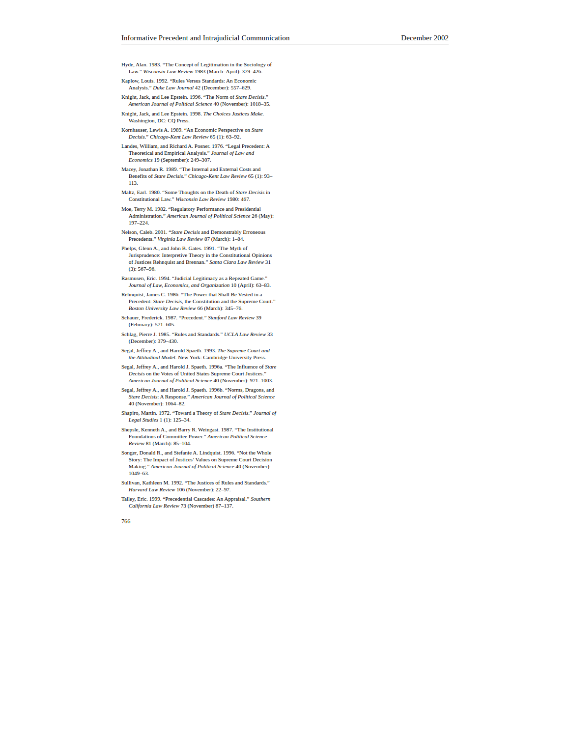Informative Precedent and Intrajudicial Communication December 2002
Hyde, Alan. 1983. “The Concept of Legitimation in the Sociology of Law.” Wisconsin Law Review 1983 (March–April): 379–426.
Kaplow, Louis. 1992. “Rules Versus Standards: An Economic Analysis.” Duke Law Journal 42 (December): 557–629.
Knight, Jack, and Lee Epstein. 1996. “The Norm of Stare Decisis.” American Journal of Political Science 40 (November): 1018–35.
Knight, Jack, and Lee Epstein. 1998. The Choices Justices Make. Washington, DC: CQ Press.
Kornhauser, Lewis A. 1989. “An Economic Perspective on Stare Decisis.” Chicago-Kent Law Review 65 (1): 63–92.
Landes, William, and Richard A. Posner. 1976. “Legal Precedent: A Theoretical and Empirical Analysis.” Journal of Law and Economics 19 (September): 249–307.
Macey, Jonathan R. 1989. “The Internal and External Costs and Benefits of Stare Decisis.” Chicago-Kent Law Review 65 (1): 93–113.
Maltz, Earl. 1980. “Some Thoughts on the Death of Stare Decisis in Constitutional Law.” Wisconsin Law Review 1980: 467.
Moe, Terry M. 1982. “Regulatory Performance and Presidential Administration.” American Journal of Political Science 26 (May): 197–224.
Nelson, Caleb. 2001. “Stare Decisis and Demonstrably Erroneous Precedents.” Virginia Law Review 87 (March): 1–84.
Phelps, Glenn A., and John B. Gates. 1991. “The Myth of Jurisprudence: Interpretive Theory in the Constitutional Opinions of Justices Rehnquist and Brennan.” Santa Clara Law Review 31 (3): 567–96.
Rasmusen, Eric. 1994. “Judicial Legitimacy as a Repeated Game.” Journal of Law, Economics, and Organization 10 (April): 63–83.
Rehnquist, James C. 1986. “The Power that Shall Be Vested in a Precedent: Stare Decisis, the Constitution and the Supreme Court.” Boston University Law Review 66 (March): 345–76.
Schauer, Frederick. 1987. “Precedent.” Stanford Law Review 39 (February): 571–605.
Schlag, Pierre J. 1985. “Rules and Standards.” UCLA Law Review 33 (December): 379–430.
Segal, Jeffrey A., and Harold Spaeth. 1993. The Supreme Court and the Attitudinal Model. New York: Cambridge University Press.
Segal, Jeffrey A., and Harold J. Spaeth. 1996a. “The Influence of Stare Decisis on the Votes of United States Supreme Court Justices.” American Journal of Political Science 40 (November): 971–1003.
Segal, Jeffrey A., and Harold J. Spaeth. 1996b. “Norms, Dragons, and Stare Decisis: A Response.” American Journal of Political Science 40 (November): 1064–82.
Shapiro, Martin. 1972. “Toward a Theory of Stare Decisis.” Journal of Legal Studies 1 (1): 125–34.
Shepsle, Kenneth A., and Barry R. Weingast. 1987. “The Institutional Foundations of Committee Power.” American Political Science Review 81 (March): 85–104.
Songer, Donald R., and Stefanie A. Lindquist. 1996. “Not the Whole Story: The Impact of Justices’ Values on Supreme Court Decision Making.” American Journal of Political Science 40 (November): 1049–63.
Sullivan, Kathleen M. 1992. “The Justices of Rules and Standards.” Harvard Law Review 106 (November): 22–97.
Talley, Eric. 1999. “Precedential Cascades: An Appraisal.” Southern California Law Review 73 (November) 87–137.
766